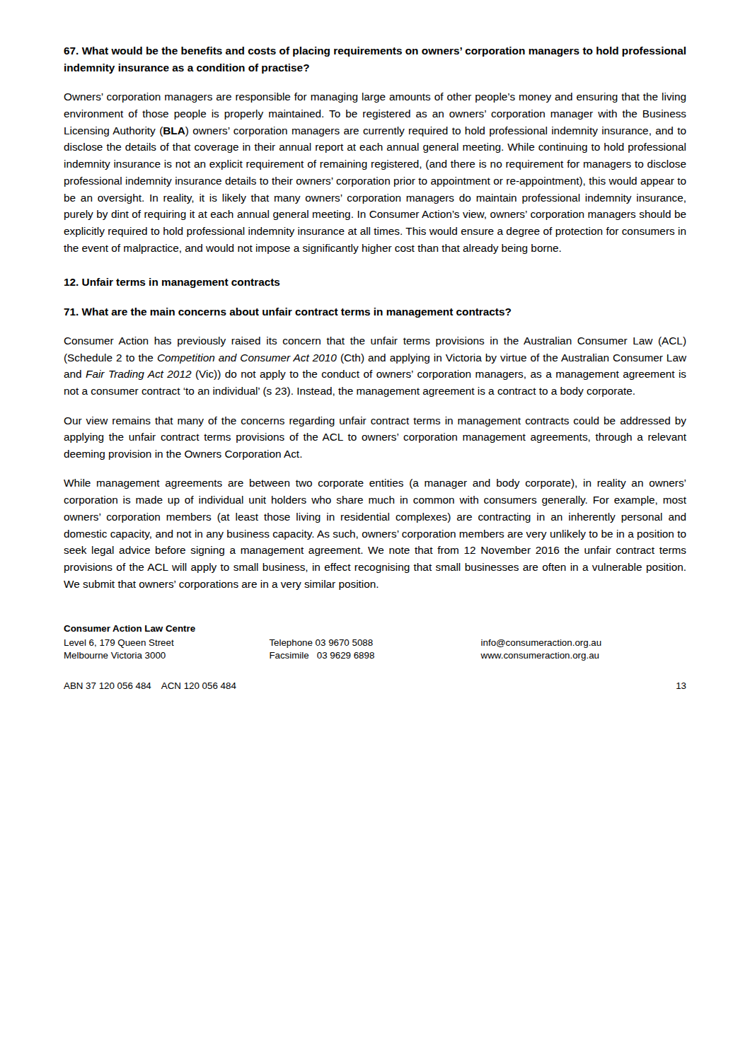67. What would be the benefits and costs of placing requirements on owners’ corporation managers to hold professional indemnity insurance as a condition of practise?
Owners’ corporation managers are responsible for managing large amounts of other people’s money and ensuring that the living environment of those people is properly maintained. To be registered as an owners’ corporation manager with the Business Licensing Authority (BLA) owners’ corporation managers are currently required to hold professional indemnity insurance, and to disclose the details of that coverage in their annual report at each annual general meeting. While continuing to hold professional indemnity insurance is not an explicit requirement of remaining registered, (and there is no requirement for managers to disclose professional indemnity insurance details to their owners’ corporation prior to appointment or re-appointment), this would appear to be an oversight. In reality, it is likely that many owners’ corporation managers do maintain professional indemnity insurance, purely by dint of requiring it at each annual general meeting. In Consumer Action’s view, owners’ corporation managers should be explicitly required to hold professional indemnity insurance at all times. This would ensure a degree of protection for consumers in the event of malpractice, and would not impose a significantly higher cost than that already being borne.
12. Unfair terms in management contracts
71. What are the main concerns about unfair contract terms in management contracts?
Consumer Action has previously raised its concern that the unfair terms provisions in the Australian Consumer Law (ACL) (Schedule 2 to the Competition and Consumer Act 2010 (Cth) and applying in Victoria by virtue of the Australian Consumer Law and Fair Trading Act 2012 (Vic)) do not apply to the conduct of owners’ corporation managers, as a management agreement is not a consumer contract ‘to an individual’ (s 23). Instead, the management agreement is a contract to a body corporate.
Our view remains that many of the concerns regarding unfair contract terms in management contracts could be addressed by applying the unfair contract terms provisions of the ACL to owners’ corporation management agreements, through a relevant deeming provision in the Owners Corporation Act.
While management agreements are between two corporate entities (a manager and body corporate), in reality an owners’ corporation is made up of individual unit holders who share much in common with consumers generally. For example, most owners’ corporation members (at least those living in residential complexes) are contracting in an inherently personal and domestic capacity, and not in any business capacity. As such, owners’ corporation members are very unlikely to be in a position to seek legal advice before signing a management agreement. We note that from 12 November 2016 the unfair contract terms provisions of the ACL will apply to small business, in effect recognising that small businesses are often in a vulnerable position. We submit that owners’ corporations are in a very similar position.
Consumer Action Law Centre
| Level 6, 179 Queen Street | Telephone 03 9670 5088 | info@consumeraction.org.au |
| Melbourne Victoria 3000 | Facsimile 03 9629 6898 | www.consumeraction.org.au |
ABN 37 120 056 484 ACN 120 056 484 13